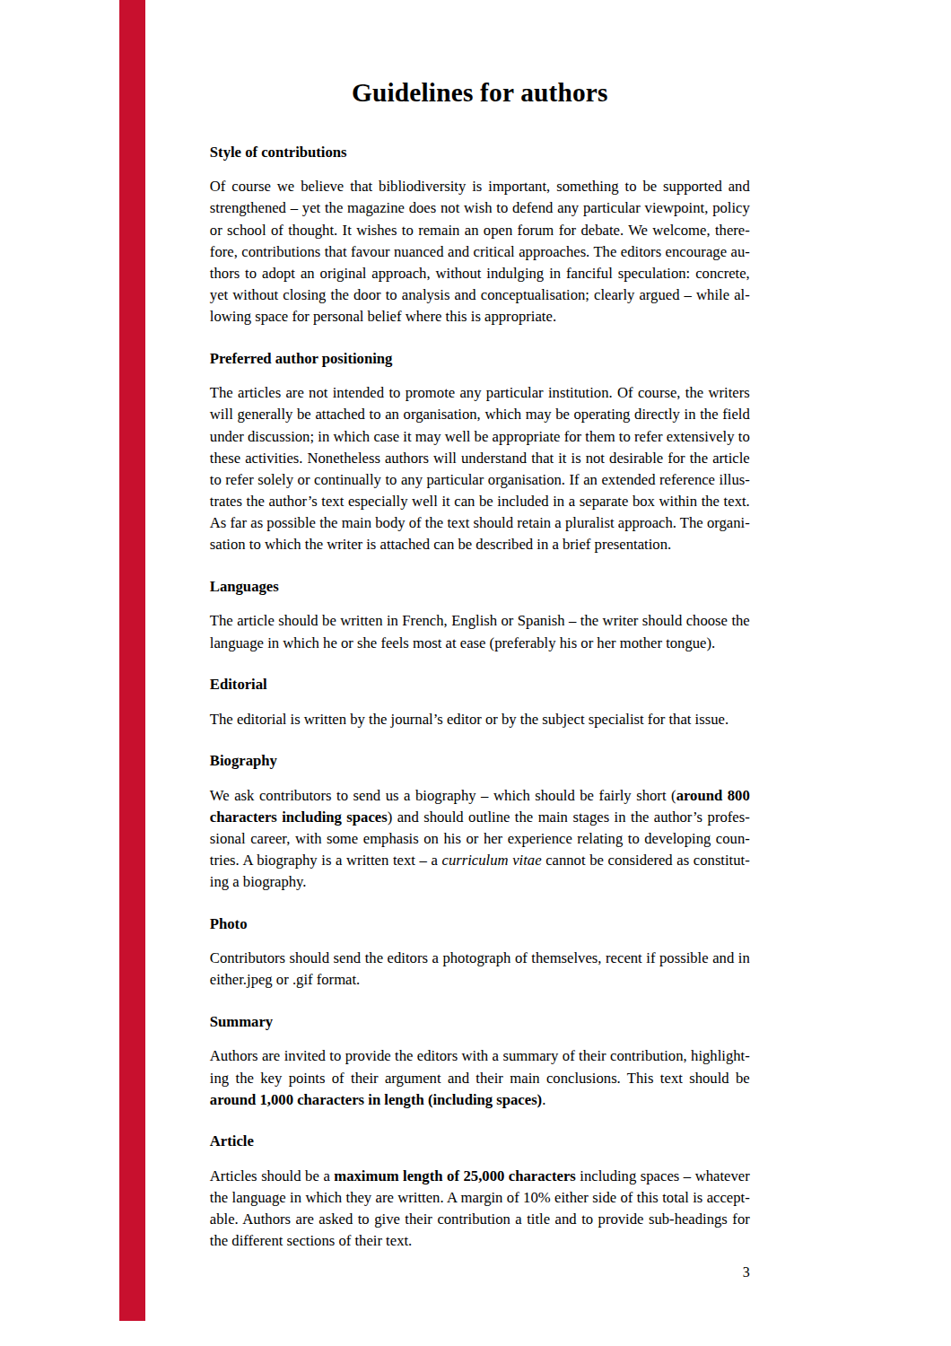Guidelines for authors
Style of contributions
Of course we believe that bibliodiversity is important, something to be supported and strengthened – yet the magazine does not wish to defend any particular viewpoint, policy or school of thought. It wishes to remain an open forum for debate. We welcome, therefore, contributions that favour nuanced and critical approaches. The editors encourage authors to adopt an original approach, without indulging in fanciful speculation: concrete, yet without closing the door to analysis and conceptualisation; clearly argued – while allowing space for personal belief where this is appropriate.
Preferred author positioning
The articles are not intended to promote any particular institution. Of course, the writers will generally be attached to an organisation, which may be operating directly in the field under discussion; in which case it may well be appropriate for them to refer extensively to these activities. Nonetheless authors will understand that it is not desirable for the article to refer solely or continually to any particular organisation. If an extended reference illustrates the author’s text especially well it can be included in a separate box within the text. As far as possible the main body of the text should retain a pluralist approach. The organisation to which the writer is attached can be described in a brief presentation.
Languages
The article should be written in French, English or Spanish – the writer should choose the language in which he or she feels most at ease (preferably his or her mother tongue).
Editorial
The editorial is written by the journal’s editor or by the subject specialist for that issue.
Biography
We ask contributors to send us a biography – which should be fairly short (around 800 characters including spaces) and should outline the main stages in the author’s professional career, with some emphasis on his or her experience relating to developing countries. A biography is a written text – a curriculum vitae cannot be considered as constituting a biography.
Photo
Contributors should send the editors a photograph of themselves, recent if possible and in either.jpeg or .gif format.
Summary
Authors are invited to provide the editors with a summary of their contribution, highlighting the key points of their argument and their main conclusions. This text should be around 1,000 characters in length (including spaces).
Article
Articles should be a maximum length of 25,000 characters including spaces – whatever the language in which they are written. A margin of 10% either side of this total is acceptable. Authors are asked to give their contribution a title and to provide sub-headings for the different sections of their text.
3